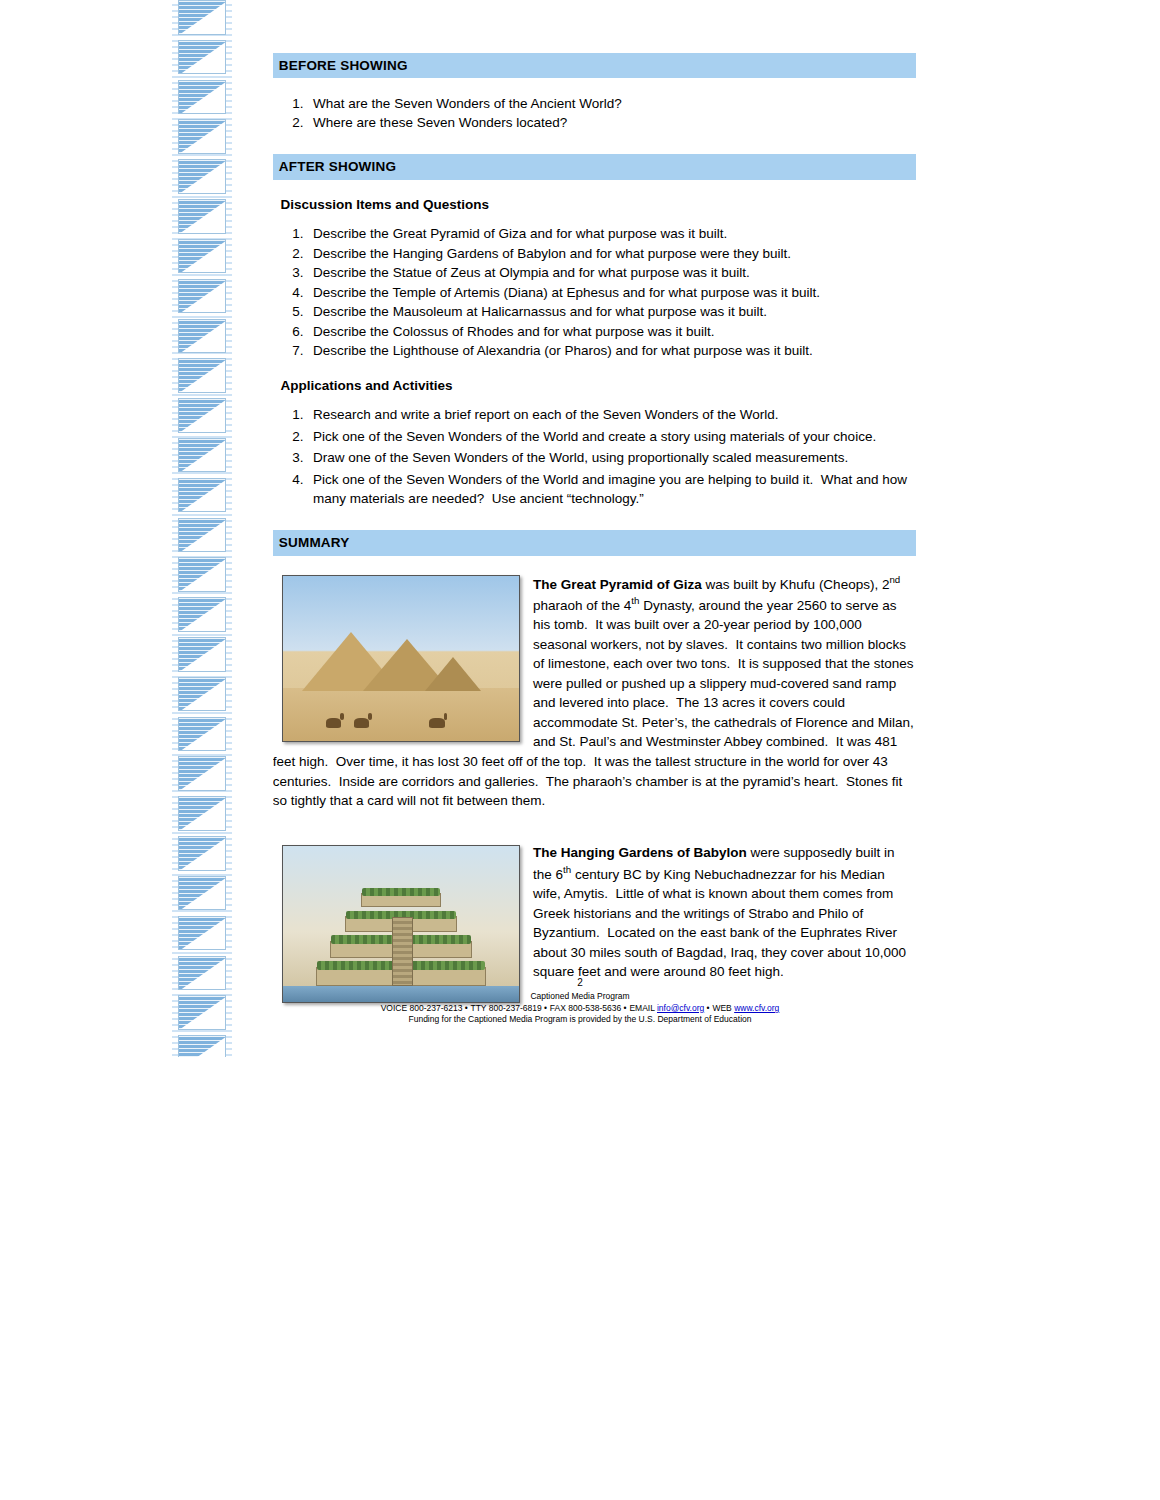BEFORE SHOWING
What are the Seven Wonders of the Ancient World?
Where are these Seven Wonders located?
AFTER SHOWING
Discussion Items and Questions
Describe the Great Pyramid of Giza and for what purpose was it built.
Describe the Hanging Gardens of Babylon and for what purpose were they built.
Describe the Statue of Zeus at Olympia and for what purpose was it built.
Describe the Temple of Artemis (Diana) at Ephesus and for what purpose was it built.
Describe the Mausoleum at Halicarnassus and for what purpose was it built.
Describe the Colossus of Rhodes and for what purpose was it built.
Describe the Lighthouse of Alexandria (or Pharos) and for what purpose was it built.
Applications and Activities
Research and write a brief report on each of the Seven Wonders of the World.
Pick one of the Seven Wonders of the World and create a story using materials of your choice.
Draw one of the Seven Wonders of the World, using proportionally scaled measurements.
Pick one of the Seven Wonders of the World and imagine you are helping to build it. What and how many materials are needed? Use ancient “technology.”
SUMMARY
The Great Pyramid of Giza was built by Khufu (Cheops), 2nd pharaoh of the 4th Dynasty, around the year 2560 to serve as his tomb. It was built over a 20-year period by 100,000 seasonal workers, not by slaves. It contains two million blocks of limestone, each over two tons. It is supposed that the stones were pulled or pushed up a slippery mud-covered sand ramp and levered into place. The 13 acres it covers could accommodate St. Peter’s, the cathedrals of Florence and Milan, and St. Paul’s and Westminster Abbey combined. It was 481 feet high. Over time, it has lost 30 feet off of the top. It was the tallest structure in the world for over 43 centuries. Inside are corridors and galleries. The pharaoh’s chamber is at the pyramid’s heart. Stones fit so tightly that a card will not fit between them.
The Hanging Gardens of Babylon were supposedly built in the 6th century BC by King Nebuchadnezzar for his Median wife, Amytis. Little of what is known about them comes from Greek historians and the writings of Strabo and Philo of Byzantium. Located on the east bank of the Euphrates River about 30 miles south of Bagdad, Iraq, they cover about 10,000 square feet and were around 80 feet high.
2
Captioned Media Program
VOICE 800-237-6213 • TTY 800-237-6819 • FAX 800-538-5636 • EMAIL info@cfv.org • WEB www.cfv.org
Funding for the Captioned Media Program is provided by the U.S. Department of Education